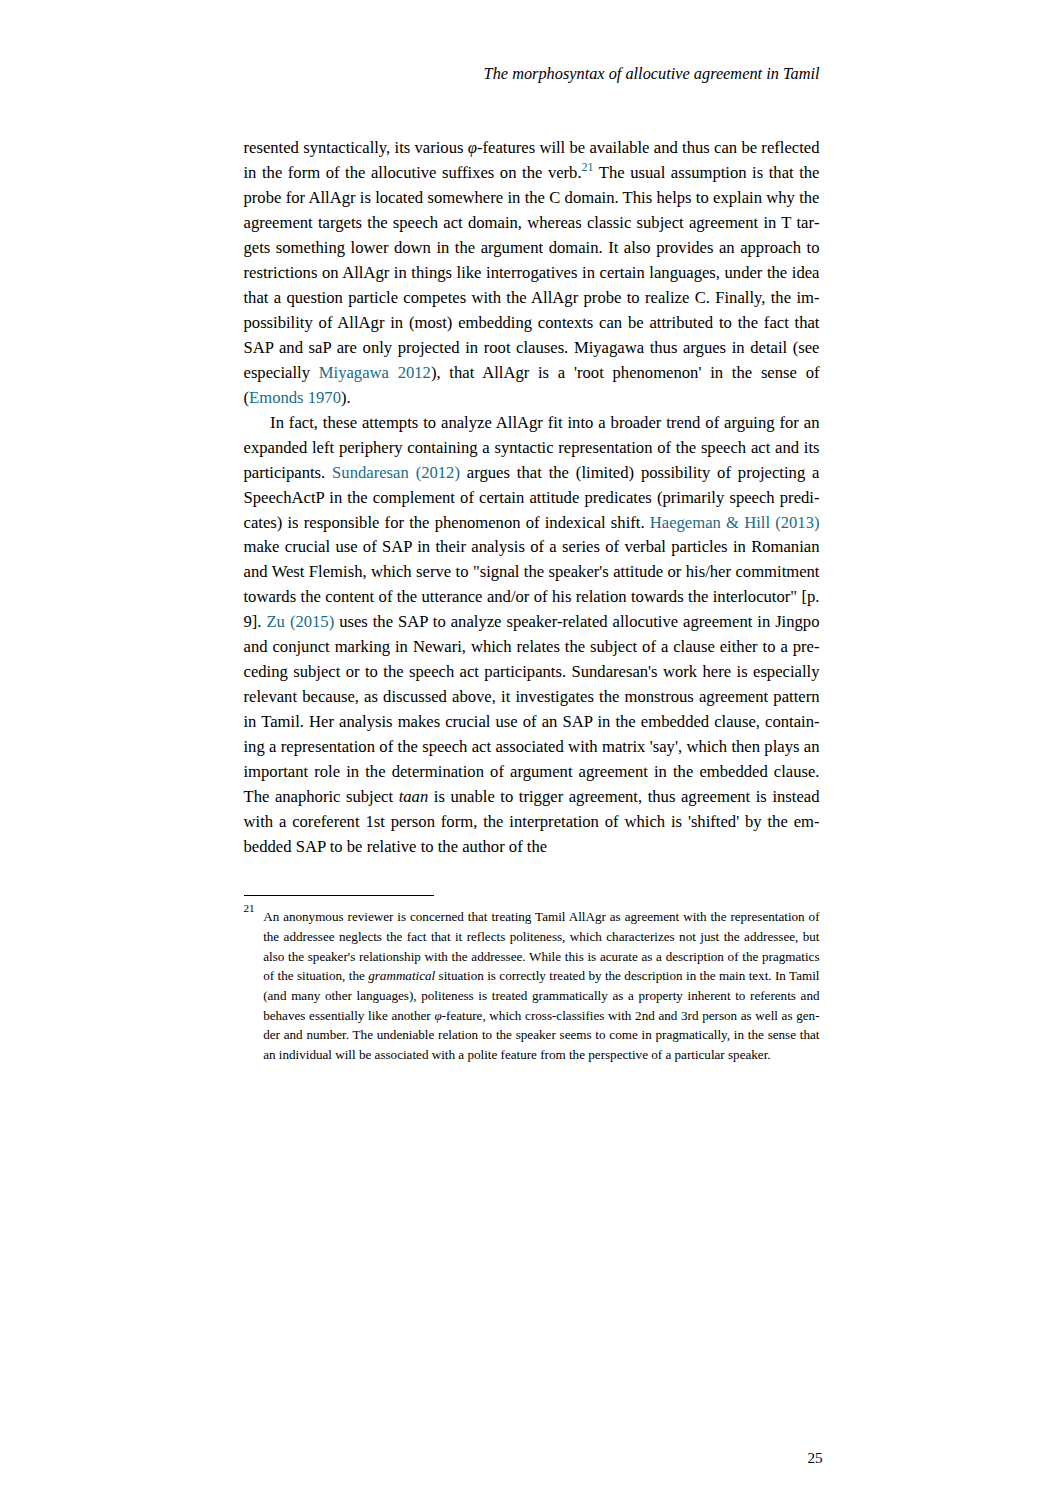The morphosyntax of allocutive agreement in Tamil
resented syntactically, its various φ-features will be available and thus can be reflected in the form of the allocutive suffixes on the verb.21 The usual assumption is that the probe for AllAgr is located somewhere in the C domain. This helps to explain why the agreement targets the speech act domain, whereas classic subject agreement in T targets something lower down in the argument domain. It also provides an approach to restrictions on AllAgr in things like interrogatives in certain languages, under the idea that a question particle competes with the AllAgr probe to realize C. Finally, the impossibility of AllAgr in (most) embedding contexts can be attributed to the fact that SAP and saP are only projected in root clauses. Miyagawa thus argues in detail (see especially Miyagawa 2012), that AllAgr is a 'root phenomenon' in the sense of (Emonds 1970).
In fact, these attempts to analyze AllAgr fit into a broader trend of arguing for an expanded left periphery containing a syntactic representation of the speech act and its participants. Sundaresan (2012) argues that the (limited) possibility of projecting a SpeechActP in the complement of certain attitude predicates (primarily speech predicates) is responsible for the phenomenon of indexical shift. Haegeman & Hill (2013) make crucial use of SAP in their analysis of a series of verbal particles in Romanian and West Flemish, which serve to "signal the speaker's attitude or his/her commitment towards the content of the utterance and/or of his relation towards the interlocutor" [p. 9]. Zu (2015) uses the SAP to analyze speaker-related allocutive agreement in Jingpo and conjunct marking in Newari, which relates the subject of a clause either to a preceding subject or to the speech act participants. Sundaresan's work here is especially relevant because, as discussed above, it investigates the monstrous agreement pattern in Tamil. Her analysis makes crucial use of an SAP in the embedded clause, containing a representation of the speech act associated with matrix 'say', which then plays an important role in the determination of argument agreement in the embedded clause. The anaphoric subject taan is unable to trigger agreement, thus agreement is instead with a coreferent 1st person form, the interpretation of which is 'shifted' by the embedded SAP to be relative to the author of the
21 An anonymous reviewer is concerned that treating Tamil AllAgr as agreement with the representation of the addressee neglects the fact that it reflects politeness, which characterizes not just the addressee, but also the speaker's relationship with the addressee. While this is acurate as a description of the pragmatics of the situation, the grammatical situation is correctly treated by the description in the main text. In Tamil (and many other languages), politeness is treated grammatically as a property inherent to referents and behaves essentially like another φ-feature, which cross-classifies with 2nd and 3rd person as well as gender and number. The undeniable relation to the speaker seems to come in pragmatically, in the sense that an individual will be associated with a polite feature from the perspective of a particular speaker.
25